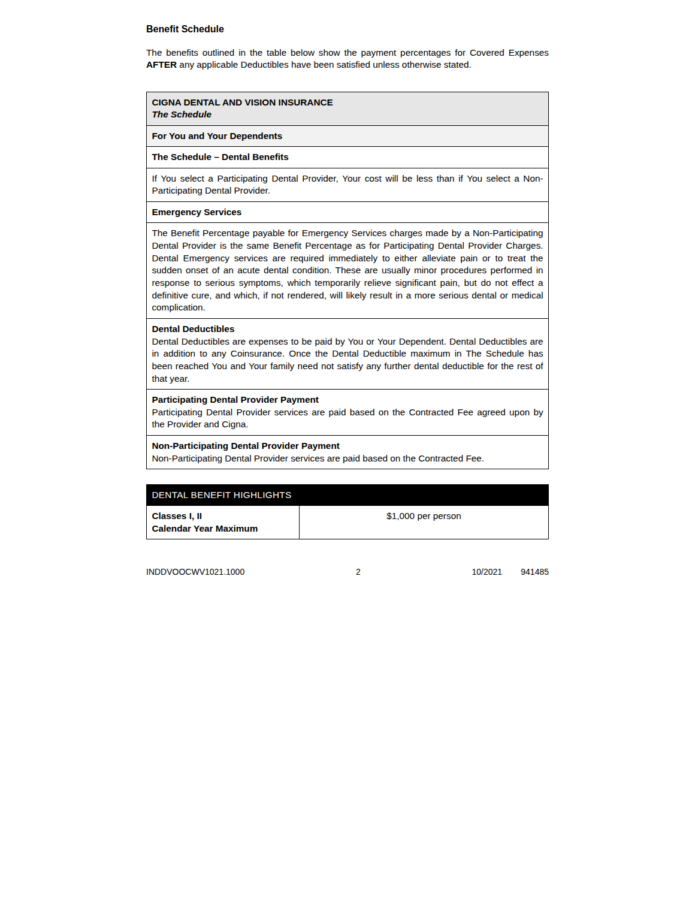Benefit Schedule
The benefits outlined in the table below show the payment percentages for Covered Expenses AFTER any applicable Deductibles have been satisfied unless otherwise stated.
| CIGNA DENTAL AND VISION INSURANCE The Schedule |
| For You and Your Dependents |
| The Schedule – Dental Benefits |
| If You select a Participating Dental Provider, Your cost will be less than if You select a Non-Participating Dental Provider. |
| Emergency Services |
| The Benefit Percentage payable for Emergency Services charges made by a Non-Participating Dental Provider is the same Benefit Percentage as for Participating Dental Provider Charges. Dental Emergency services are required immediately to either alleviate pain or to treat the sudden onset of an acute dental condition. These are usually minor procedures performed in response to serious symptoms, which temporarily relieve significant pain, but do not effect a definitive cure, and which, if not rendered, will likely result in a more serious dental or medical complication. |
| Dental Deductibles Dental Deductibles are expenses to be paid by You or Your Dependent. Dental Deductibles are in addition to any Coinsurance. Once the Dental Deductible maximum in The Schedule has been reached You and Your family need not satisfy any further dental deductible for the rest of that year. |
| Participating Dental Provider Payment Participating Dental Provider services are paid based on the Contracted Fee agreed upon by the Provider and Cigna. |
| Non-Participating Dental Provider Payment Non-Participating Dental Provider services are paid based on the Contracted Fee. |
| DENTAL BENEFIT HIGHLIGHTS | |
| Classes I, II Calendar Year Maximum | $1,000 per person |
INDDVOOCWV1021.1000
2
10/2021 941485